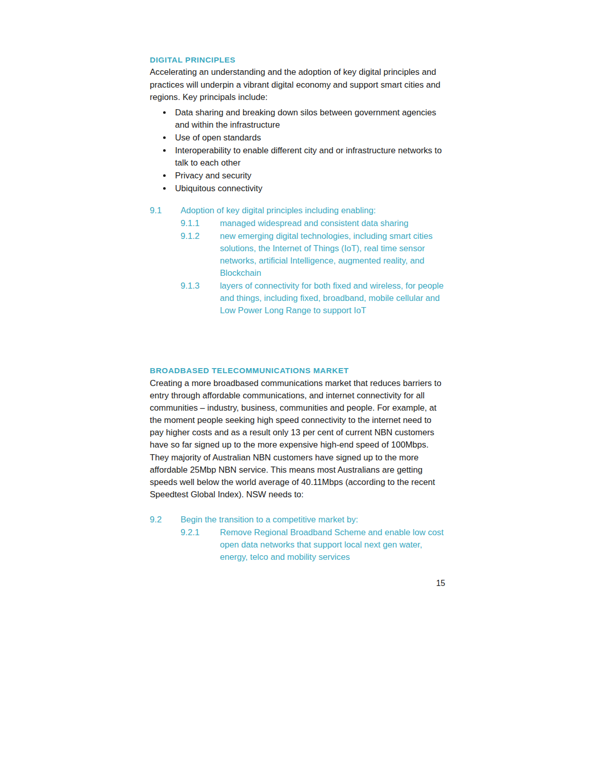Digital Principles
Accelerating an understanding and the adoption of key digital principles and practices will underpin a vibrant digital economy and support smart cities and regions. Key principals include:
Data sharing and breaking down silos between government agencies and within the infrastructure
Use of open standards
Interoperability to enable different city and or infrastructure networks to talk to each other
Privacy and security
Ubiquitous connectivity
9.1 Adoption of key digital principles including enabling:
9.1.1 managed widespread and consistent data sharing
9.1.2 new emerging digital technologies, including smart cities solutions, the Internet of Things (IoT), real time sensor networks, artificial Intelligence, augmented reality, and Blockchain
9.1.3 layers of connectivity for both fixed and wireless, for people and things, including fixed, broadband, mobile cellular and Low Power Long Range to support IoT
Broadbased Telecommunications Market
Creating a more broadbased communications market that reduces barriers to entry through affordable communications, and internet connectivity for all communities – industry, business, communities and people. For example, at the moment people seeking high speed connectivity to the internet need to pay higher costs and as a result only 13 per cent of current NBN customers have so far signed up to the more expensive high-end speed of 100Mbps. They majority of Australian NBN customers have signed up to the more affordable 25Mbp NBN service. This means most Australians are getting speeds well below the world average of 40.11Mbps (according to the recent Speedtest Global Index). NSW needs to:
9.2 Begin the transition to a competitive market by:
9.2.1 Remove Regional Broadband Scheme and enable low cost open data networks that support local next gen water, energy, telco and mobility services
15